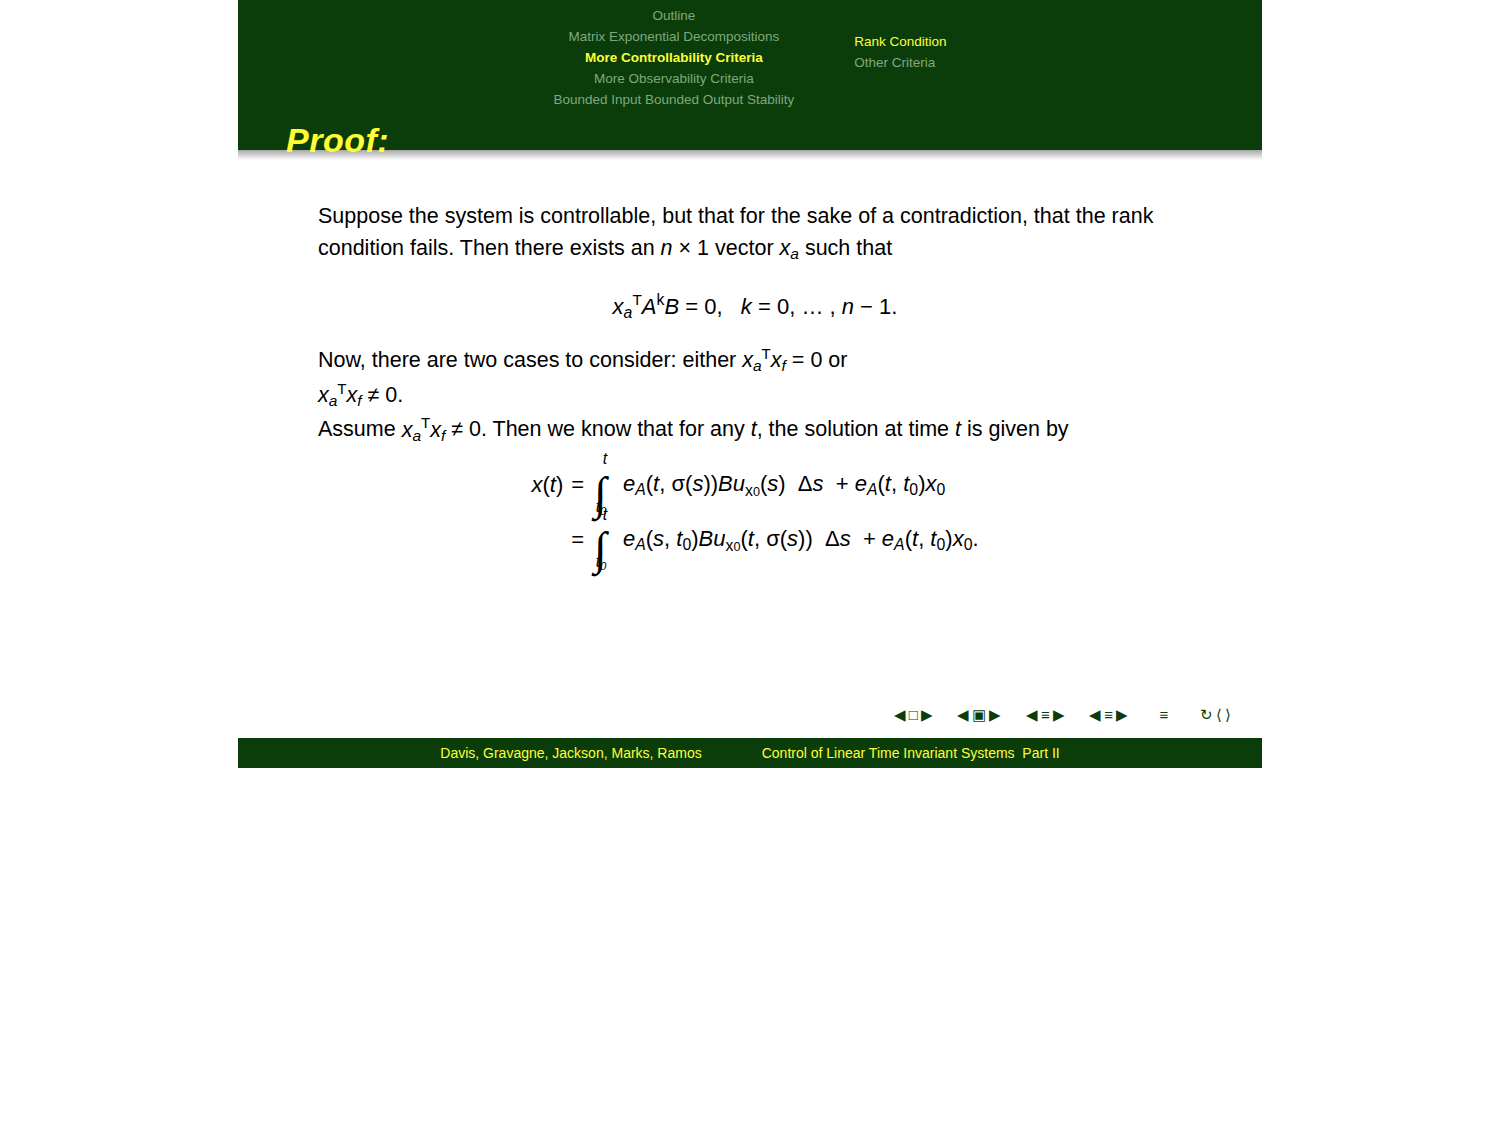Outline
Matrix Exponential Decompositions
More Controllability Criteria
More Observability Criteria
Bounded Input Bounded Output Stability
Rank Condition
Other Criteria
Proof:
Suppose the system is controllable, but that for the sake of a contradiction, that the rank condition fails. Then there exists an n × 1 vector xa such that
xa TAkB = 0, k = 0, … , n − 1.
Now, there are two cases to consider: either xa Txf = 0 or
xa Txf ≠ 0.
Assume xa Txf ≠ 0. Then we know that for any t, the solution at time t is given by
| x ( t ) | = | t ∫ t 0 e A ( t , σ( s )) Bu x 0 ( s ) Δ s + e A ( t , t 0 ) x 0 |
| | = | t ∫ t 0 e A ( s , t 0 ) Bu x 0 ( t , σ( s )) Δ s + e A ( t , t 0 ) x 0 . |
◀□▶ ◀▣▶ ◀≡▶ ◀≡▶ ≡ ↻⟨⟩
Davis, Gravagne, Jackson, Marks, Ramos Control of Linear Time Invariant Systems Part II